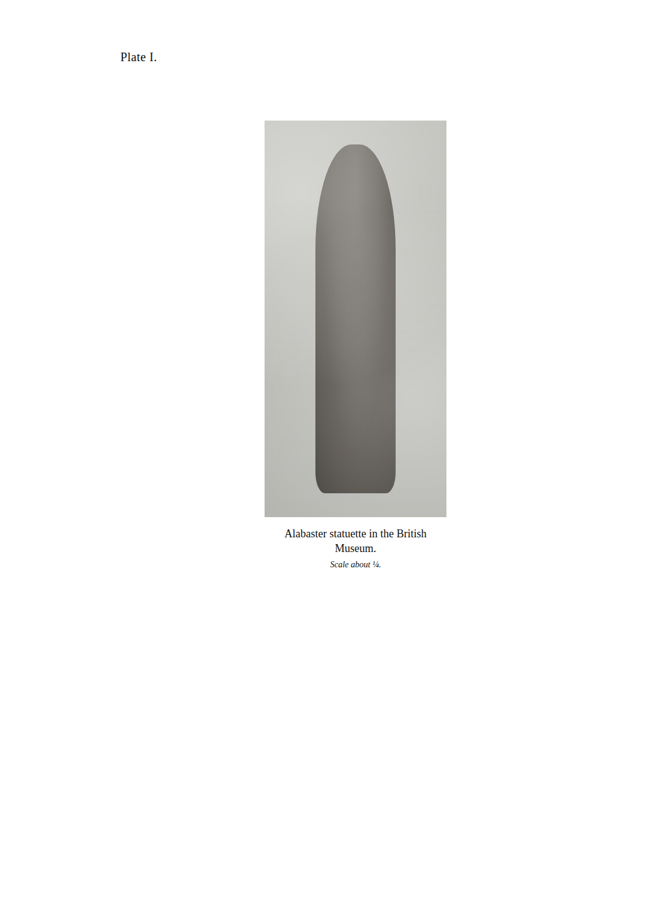Plate I.
Alabaster statuette in the British Museum. Scale about ¼.